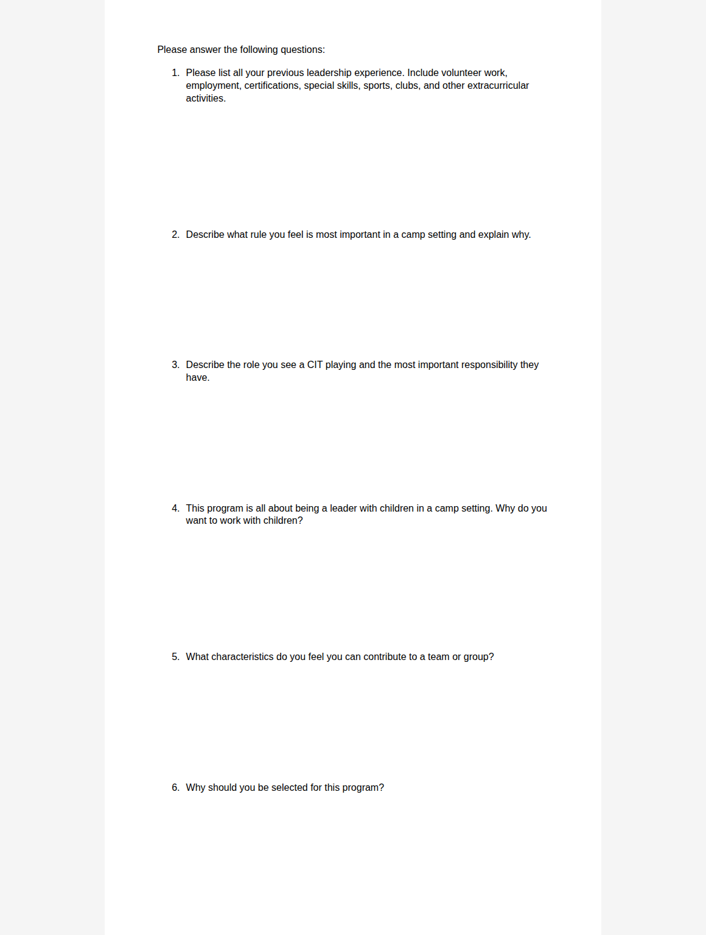Please answer the following questions:
Please list all your previous leadership experience. Include volunteer work, employment, certifications, special skills, sports, clubs, and other extracurricular activities.
Describe what rule you feel is most important in a camp setting and explain why.
Describe the role you see a CIT playing and the most important responsibility they have.
This program is all about being a leader with children in a camp setting. Why do you want to work with children?
What characteristics do you feel you can contribute to a team or group?
Why should you be selected for this program?